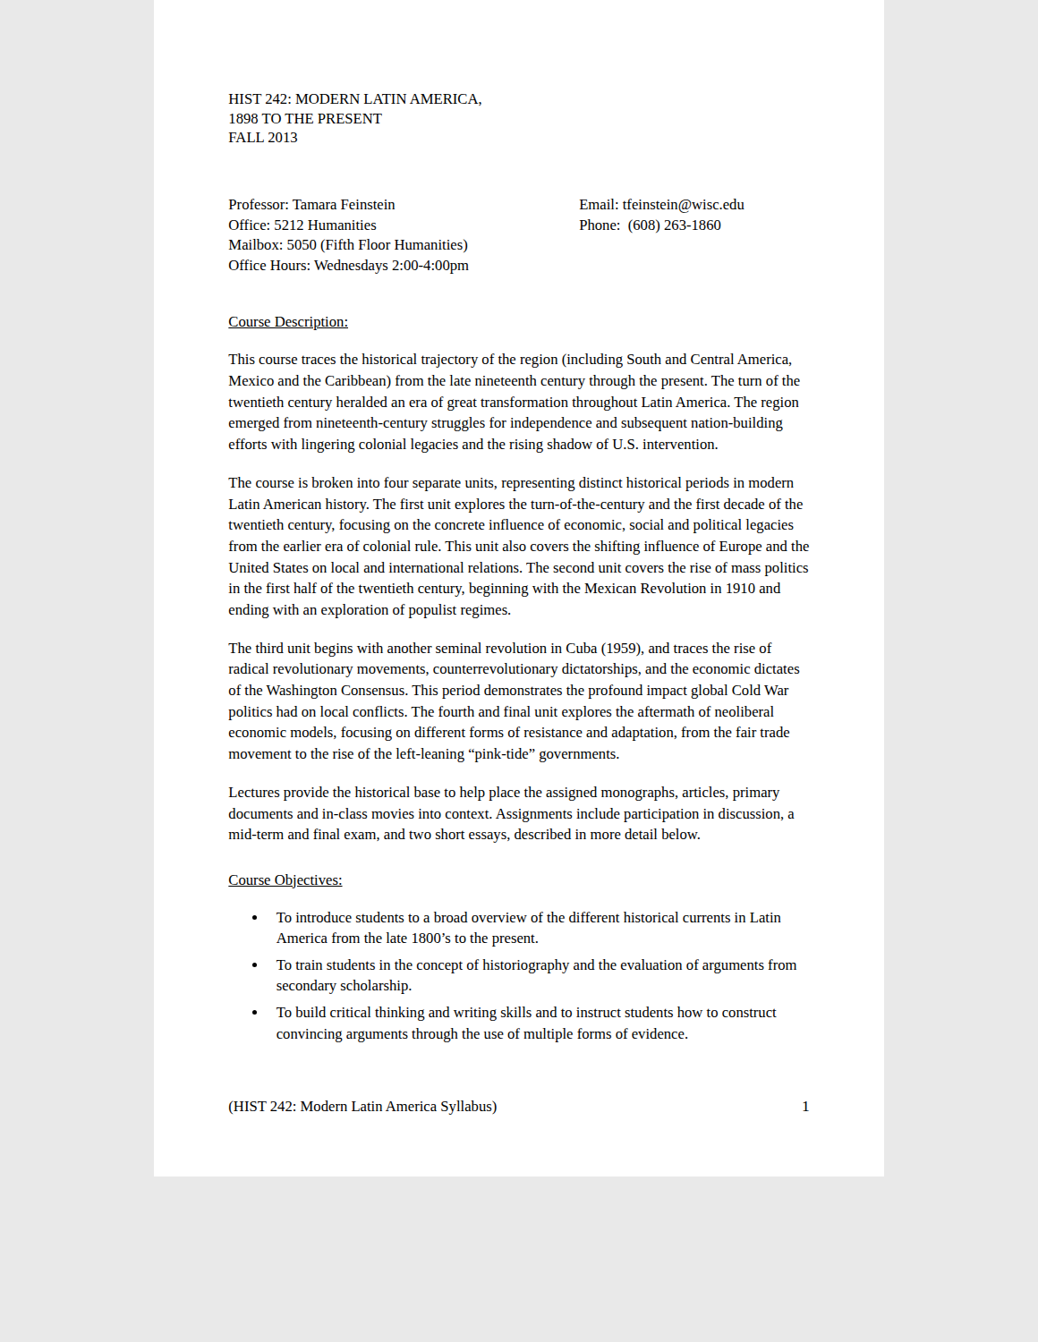HIST 242: MODERN LATIN AMERICA,
1898 TO THE PRESENT
FALL 2013
| Professor: Tamara Feinstein | Email: tfeinstein@wisc.edu |
| Office: 5212 Humanities | Phone: (608) 263-1860 |
| Mailbox: 5050 (Fifth Floor Humanities) | |
| Office Hours: Wednesdays 2:00-4:00pm | |
Course Description:
This course traces the historical trajectory of the region (including South and Central America, Mexico and the Caribbean) from the late nineteenth century through the present. The turn of the twentieth century heralded an era of great transformation throughout Latin America. The region emerged from nineteenth-century struggles for independence and subsequent nation-building efforts with lingering colonial legacies and the rising shadow of U.S. intervention.
The course is broken into four separate units, representing distinct historical periods in modern Latin American history. The first unit explores the turn-of-the-century and the first decade of the twentieth century, focusing on the concrete influence of economic, social and political legacies from the earlier era of colonial rule. This unit also covers the shifting influence of Europe and the United States on local and international relations. The second unit covers the rise of mass politics in the first half of the twentieth century, beginning with the Mexican Revolution in 1910 and ending with an exploration of populist regimes.
The third unit begins with another seminal revolution in Cuba (1959), and traces the rise of radical revolutionary movements, counterrevolutionary dictatorships, and the economic dictates of the Washington Consensus. This period demonstrates the profound impact global Cold War politics had on local conflicts. The fourth and final unit explores the aftermath of neoliberal economic models, focusing on different forms of resistance and adaptation, from the fair trade movement to the rise of the left-leaning “pink-tide” governments.
Lectures provide the historical base to help place the assigned monographs, articles, primary documents and in-class movies into context. Assignments include participation in discussion, a mid-term and final exam, and two short essays, described in more detail below.
Course Objectives:
To introduce students to a broad overview of the different historical currents in Latin America from the late 1800’s to the present.
To train students in the concept of historiography and the evaluation of arguments from secondary scholarship.
To build critical thinking and writing skills and to instruct students how to construct convincing arguments through the use of multiple forms of evidence.
(HIST 242: Modern Latin America Syllabus) 1